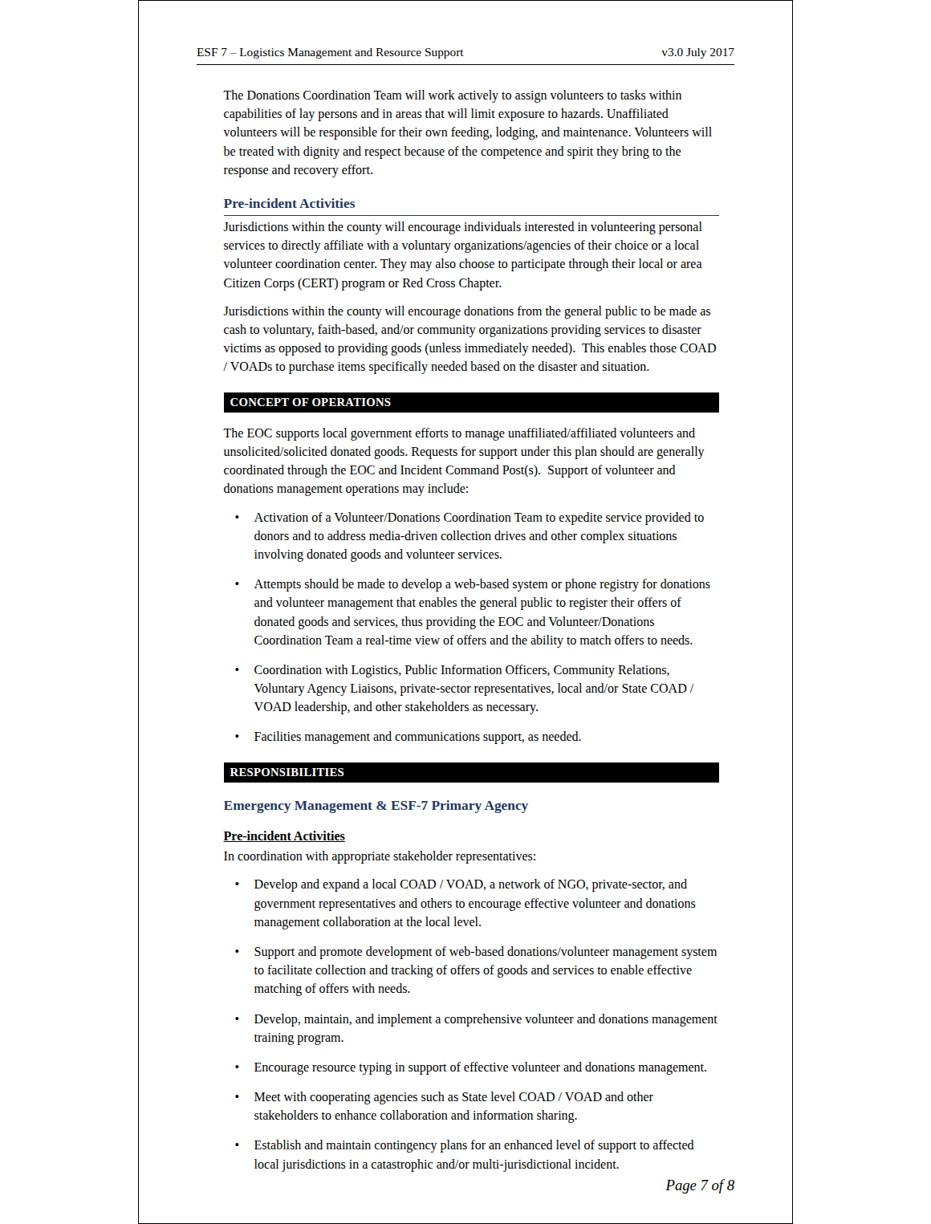ESF 7 – Logistics Management and Resource Support
v3.0 July 2017
The Donations Coordination Team will work actively to assign volunteers to tasks within capabilities of lay persons and in areas that will limit exposure to hazards. Unaffiliated volunteers will be responsible for their own feeding, lodging, and maintenance. Volunteers will be treated with dignity and respect because of the competence and spirit they bring to the response and recovery effort.
Pre-incident Activities
Jurisdictions within the county will encourage individuals interested in volunteering personal services to directly affiliate with a voluntary organizations/agencies of their choice or a local volunteer coordination center. They may also choose to participate through their local or area Citizen Corps (CERT) program or Red Cross Chapter.
Jurisdictions within the county will encourage donations from the general public to be made as cash to voluntary, faith-based, and/or community organizations providing services to disaster victims as opposed to providing goods (unless immediately needed). This enables those COAD / VOADs to purchase items specifically needed based on the disaster and situation.
CONCEPT OF OPERATIONS
The EOC supports local government efforts to manage unaffiliated/affiliated volunteers and unsolicited/solicited donated goods. Requests for support under this plan should are generally coordinated through the EOC and Incident Command Post(s). Support of volunteer and donations management operations may include:
Activation of a Volunteer/Donations Coordination Team to expedite service provided to donors and to address media-driven collection drives and other complex situations involving donated goods and volunteer services.
Attempts should be made to develop a web-based system or phone registry for donations and volunteer management that enables the general public to register their offers of donated goods and services, thus providing the EOC and Volunteer/Donations Coordination Team a real-time view of offers and the ability to match offers to needs.
Coordination with Logistics, Public Information Officers, Community Relations, Voluntary Agency Liaisons, private-sector representatives, local and/or State COAD / VOAD leadership, and other stakeholders as necessary.
Facilities management and communications support, as needed.
RESPONSIBILITIES
Emergency Management & ESF-7 Primary Agency
Pre-incident Activities
In coordination with appropriate stakeholder representatives:
Develop and expand a local COAD / VOAD, a network of NGO, private-sector, and government representatives and others to encourage effective volunteer and donations management collaboration at the local level.
Support and promote development of web-based donations/volunteer management system to facilitate collection and tracking of offers of goods and services to enable effective matching of offers with needs.
Develop, maintain, and implement a comprehensive volunteer and donations management training program.
Encourage resource typing in support of effective volunteer and donations management.
Meet with cooperating agencies such as State level COAD / VOAD and other stakeholders to enhance collaboration and information sharing.
Establish and maintain contingency plans for an enhanced level of support to affected local jurisdictions in a catastrophic and/or multi-jurisdictional incident.
Page 7 of 8